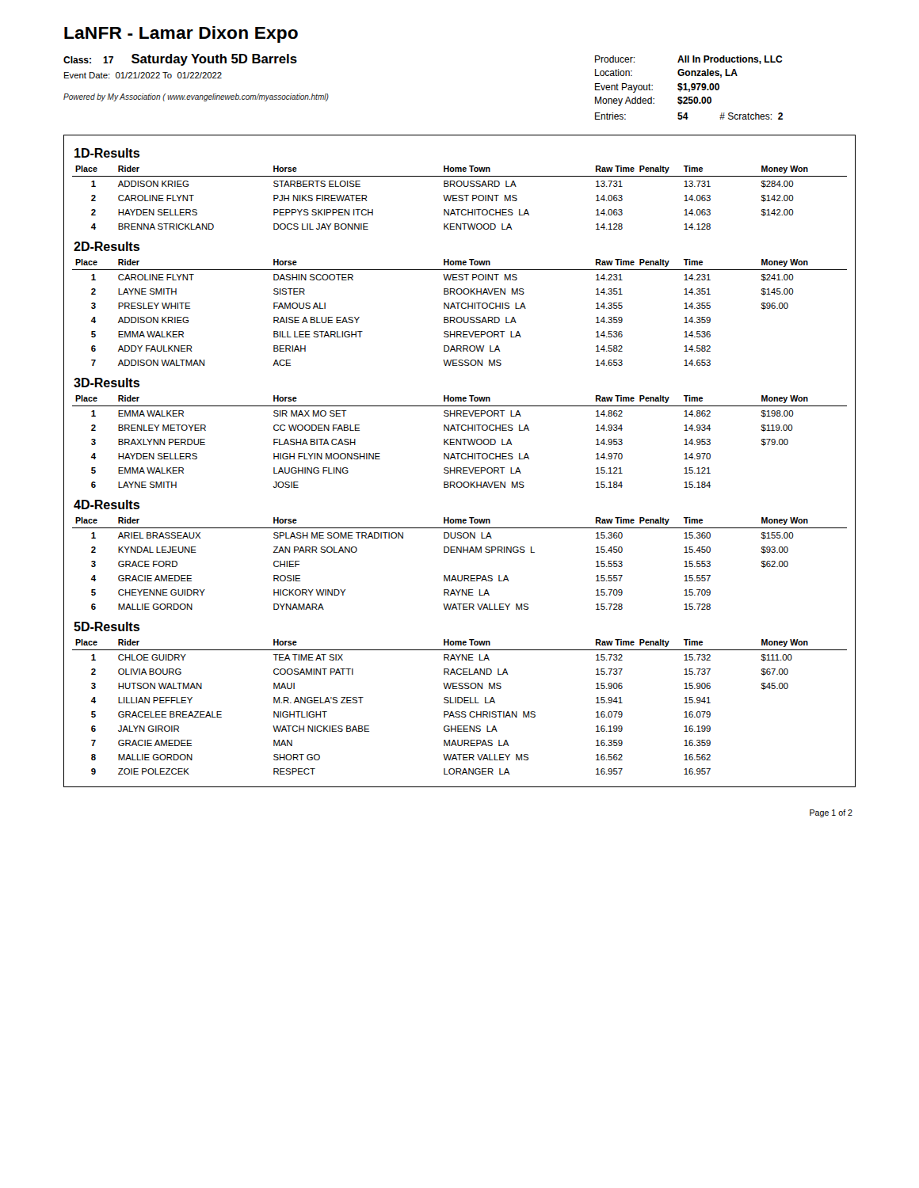LaNFR - Lamar Dixon Expo
Class: 17 Saturday Youth 5D Barrels
Event Date: 01/21/2022 To 01/22/2022
Powered by My Association ( www.evangelineweb.com/myassociation.html)
Producer: All In Productions, LLC
Location: Gonzales, LA
Event Payout:$1,979.00
Money Added:$250.00
Entries: 54 # Scratches: 2
1D-Results
| Place | Rider | Horse | Home Town | Raw Time Penalty | Time | Money Won |
| --- | --- | --- | --- | --- | --- | --- |
| 1 | ADDISON KRIEG | STARBERTS ELOISE | BROUSSARD LA | 13.731 | 13.731 | $284.00 |
| 2 | CAROLINE FLYNT | PJH NIKS FIREWATER | WEST POINT MS | 14.063 | 14.063 | $142.00 |
| 2 | HAYDEN SELLERS | PEPPYS SKIPPEN ITCH | NATCHITOCHES LA | 14.063 | 14.063 | $142.00 |
| 4 | BRENNA STRICKLAND | DOCS LIL JAY BONNIE | KENTWOOD LA | 14.128 | 14.128 | |
2D-Results
| Place | Rider | Horse | Home Town | Raw Time Penalty | Time | Money Won |
| --- | --- | --- | --- | --- | --- | --- |
| 1 | CAROLINE FLYNT | DASHIN SCOOTER | WEST POINT MS | 14.231 | 14.231 | $241.00 |
| 2 | LAYNE SMITH | SISTER | BROOKHAVEN MS | 14.351 | 14.351 | $145.00 |
| 3 | PRESLEY WHITE | FAMOUS ALI | NATCHITOCHIS LA | 14.355 | 14.355 | $96.00 |
| 4 | ADDISON KRIEG | RAISE A BLUE EASY | BROUSSARD LA | 14.359 | 14.359 | |
| 5 | EMMA WALKER | BILL LEE STARLIGHT | SHREVEPORT LA | 14.536 | 14.536 | |
| 6 | ADDY FAULKNER | BERIAH | DARROW LA | 14.582 | 14.582 | |
| 7 | ADDISON WALTMAN | ACE | WESSON MS | 14.653 | 14.653 | |
3D-Results
| Place | Rider | Horse | Home Town | Raw Time Penalty | Time | Money Won |
| --- | --- | --- | --- | --- | --- | --- |
| 1 | EMMA WALKER | SIR MAX MO SET | SHREVEPORT LA | 14.862 | 14.862 | $198.00 |
| 2 | BRENLEY METOYER | CC WOODEN FABLE | NATCHITOCHES LA | 14.934 | 14.934 | $119.00 |
| 3 | BRAXLYNN PERDUE | FLASHA BITA CASH | KENTWOOD LA | 14.953 | 14.953 | $79.00 |
| 4 | HAYDEN SELLERS | HIGH FLYIN MOONSHINE | NATCHITOCHES LA | 14.970 | 14.970 | |
| 5 | EMMA WALKER | LAUGHING FLING | SHREVEPORT LA | 15.121 | 15.121 | |
| 6 | LAYNE SMITH | JOSIE | BROOKHAVEN MS | 15.184 | 15.184 | |
4D-Results
| Place | Rider | Horse | Home Town | Raw Time Penalty | Time | Money Won |
| --- | --- | --- | --- | --- | --- | --- |
| 1 | ARIEL BRASSEAUX | SPLASH ME SOME TRADITION | DUSON LA | 15.360 | 15.360 | $155.00 |
| 2 | KYNDAL LEJEUNE | ZAN PARR SOLANO | DENHAM SPRINGS L | 15.450 | 15.450 | $93.00 |
| 3 | GRACE FORD | CHIEF | | 15.553 | 15.553 | $62.00 |
| 4 | GRACIE AMEDEE | ROSIE | MAUREPAS LA | 15.557 | 15.557 | |
| 5 | CHEYENNE GUIDRY | HICKORY WINDY | RAYNE LA | 15.709 | 15.709 | |
| 6 | MALLIE GORDON | DYNAMARA | WATER VALLEY MS | 15.728 | 15.728 | |
5D-Results
| Place | Rider | Horse | Home Town | Raw Time Penalty | Time | Money Won |
| --- | --- | --- | --- | --- | --- | --- |
| 1 | CHLOE GUIDRY | TEA TIME AT SIX | RAYNE LA | 15.732 | 15.732 | $111.00 |
| 2 | OLIVIA BOURG | COOSAMINT PATTI | RACELAND LA | 15.737 | 15.737 | $67.00 |
| 3 | HUTSON WALTMAN | MAUI | WESSON MS | 15.906 | 15.906 | $45.00 |
| 4 | LILLIAN PEFFLEY | M.R. ANGELA'S ZEST | SLIDELL LA | 15.941 | 15.941 | |
| 5 | GRACELEE BREAZEALE | NIGHTLIGHT | PASS CHRISTIAN MS | 16.079 | 16.079 | |
| 6 | JALYN GIROIR | WATCH NICKIES BABE | GHEENS LA | 16.199 | 16.199 | |
| 7 | GRACIE AMEDEE | MAN | MAUREPAS LA | 16.359 | 16.359 | |
| 8 | MALLIE GORDON | SHORT GO | WATER VALLEY MS | 16.562 | 16.562 | |
| 9 | ZOIE POLEZCEK | RESPECT | LORANGER LA | 16.957 | 16.957 | |
Page 1 of 2